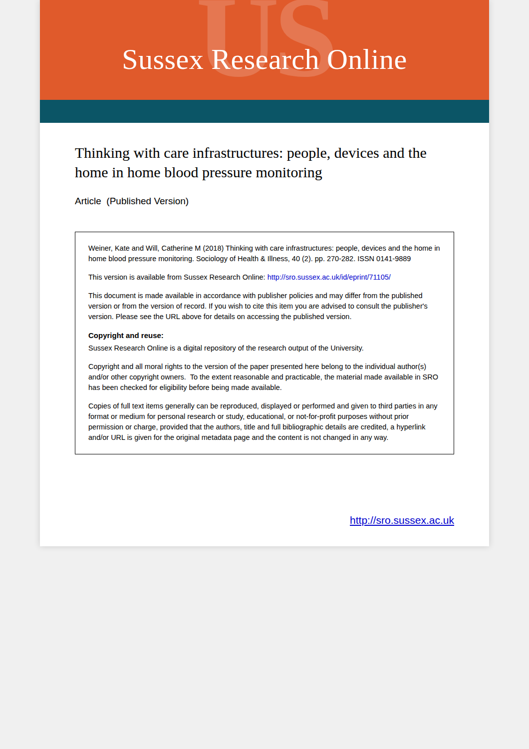US
Sussex Research Online
Thinking with care infrastructures: people, devices and the home in home blood pressure monitoring
Article (Published Version)
Weiner, Kate and Will, Catherine M (2018) Thinking with care infrastructures: people, devices and the home in home blood pressure monitoring. Sociology of Health & Illness, 40 (2). pp. 270-282. ISSN 0141-9889
This version is available from Sussex Research Online: http://sro.sussex.ac.uk/id/eprint/71105/
This document is made available in accordance with publisher policies and may differ from the published version or from the version of record. If you wish to cite this item you are advised to consult the publisher's version. Please see the URL above for details on accessing the published version.
Copyright and reuse:
Sussex Research Online is a digital repository of the research output of the University.
Copyright and all moral rights to the version of the paper presented here belong to the individual author(s) and/or other copyright owners. To the extent reasonable and practicable, the material made available in SRO has been checked for eligibility before being made available.
Copies of full text items generally can be reproduced, displayed or performed and given to third parties in any format or medium for personal research or study, educational, or not-for-profit purposes without prior permission or charge, provided that the authors, title and full bibliographic details are credited, a hyperlink and/or URL is given for the original metadata page and the content is not changed in any way.
http://sro.sussex.ac.uk